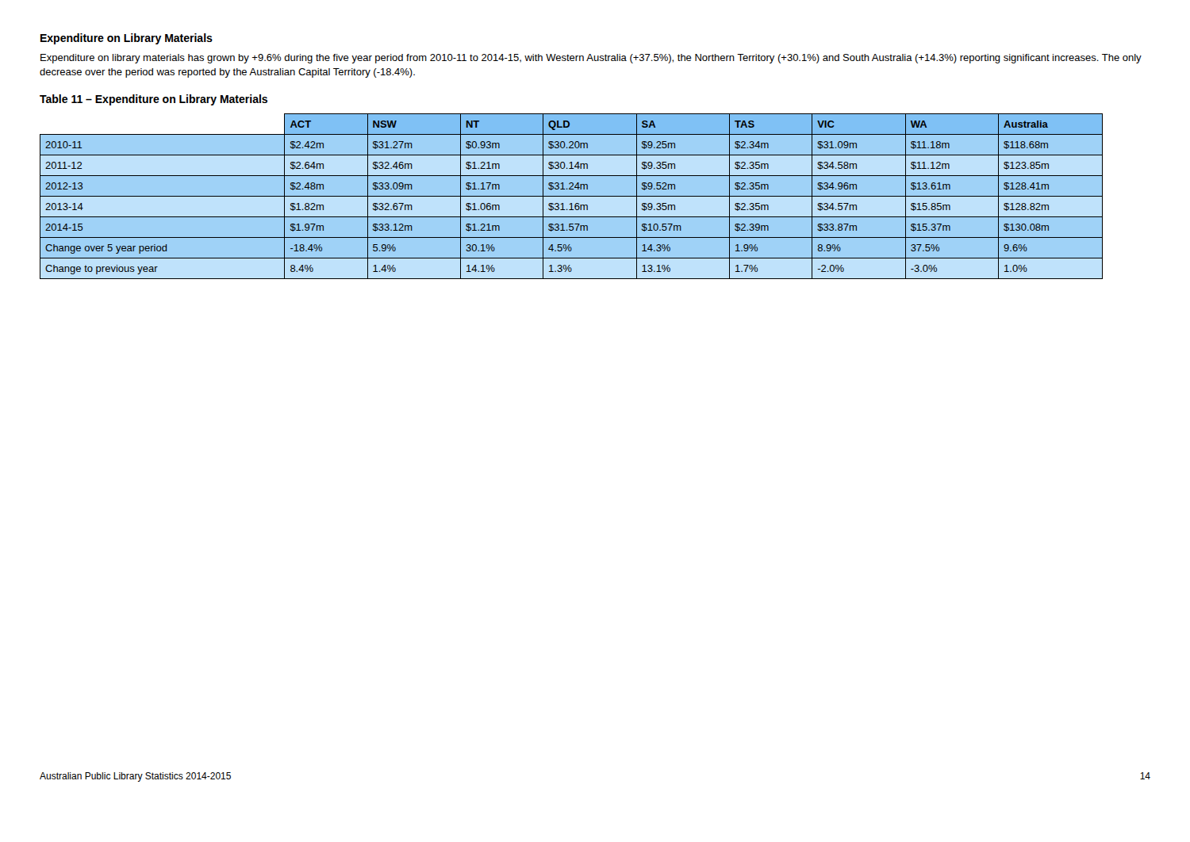Expenditure on Library Materials
Expenditure on library materials has grown by +9.6% during the five year period from 2010-11 to 2014-15, with Western Australia (+37.5%), the Northern Territory (+30.1%) and South Australia (+14.3%) reporting significant increases. The only decrease over the period was reported by the Australian Capital Territory (-18.4%).
Table 11 – Expenditure on Library Materials
| | ACT | NSW | NT | QLD | SA | TAS | VIC | WA | Australia |
| --- | --- | --- | --- | --- | --- | --- | --- | --- | --- |
| 2010-11 | $2.42m | $31.27m | $0.93m | $30.20m | $9.25m | $2.34m | $31.09m | $11.18m | $118.68m |
| 2011-12 | $2.64m | $32.46m | $1.21m | $30.14m | $9.35m | $2.35m | $34.58m | $11.12m | $123.85m |
| 2012-13 | $2.48m | $33.09m | $1.17m | $31.24m | $9.52m | $2.35m | $34.96m | $13.61m | $128.41m |
| 2013-14 | $1.82m | $32.67m | $1.06m | $31.16m | $9.35m | $2.35m | $34.57m | $15.85m | $128.82m |
| 2014-15 | $1.97m | $33.12m | $1.21m | $31.57m | $10.57m | $2.39m | $33.87m | $15.37m | $130.08m |
| Change over 5 year period | -18.4% | 5.9% | 30.1% | 4.5% | 14.3% | 1.9% | 8.9% | 37.5% | 9.6% |
| Change to previous year | 8.4% | 1.4% | 14.1% | 1.3% | 13.1% | 1.7% | -2.0% | -3.0% | 1.0% |
Australian Public Library Statistics 2014-2015 14